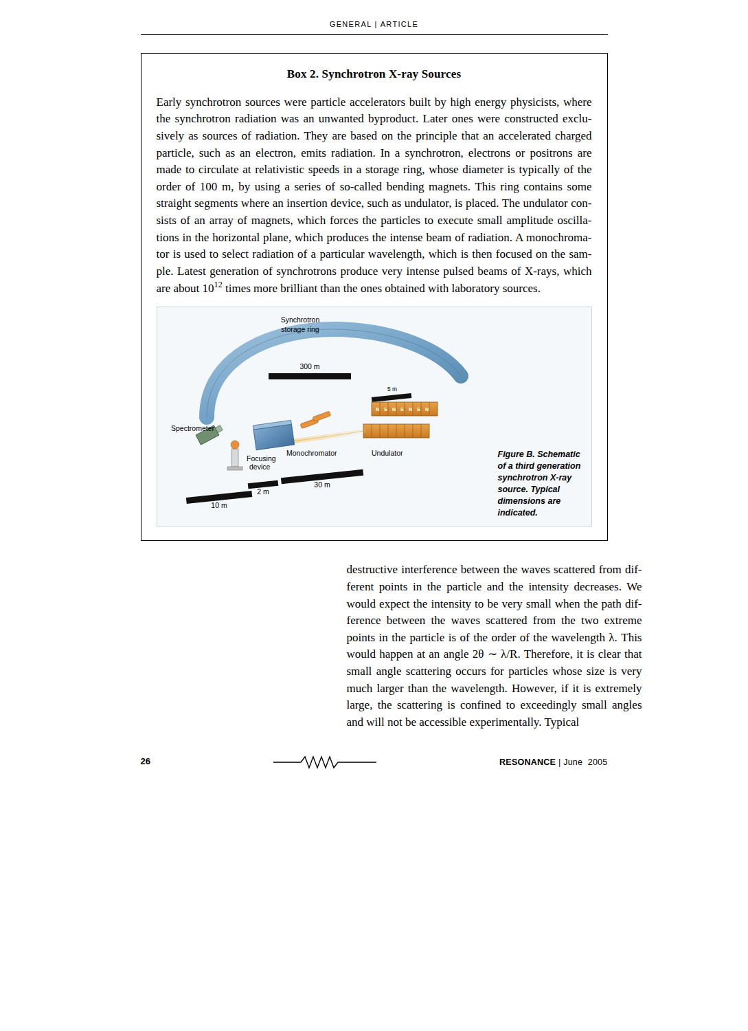GENERAL|ARTICLE
Box 2. Synchrotron X-ray Sources
Early synchrotron sources were particle accelerators built by high energy physicists, where the synchrotron radiation was an unwanted byproduct. Later ones were constructed exclusively as sources of radiation. They are based on the principle that an accelerated charged particle, such as an electron, emits radiation. In a synchrotron, electrons or positrons are made to circulate at relativistic speeds in a storage ring, whose diameter is typically of the order of 100 m, by using a series of so-called bending magnets. This ring contains some straight segments where an insertion device, such as undulator, is placed. The undulator consists of an array of magnets, which forces the particles to execute small amplitude oscillations in the horizontal plane, which produces the intense beam of radiation. A monochromator is used to select radiation of a particular wavelength, which is then focused on the sample. Latest generation of synchrotrons produce very intense pulsed beams of X-rays, which are about 1012 times more brilliant than the ones obtained with laboratory sources.
Synchrotron storage ring 300 m 5 m NSN SNS N Spectrometer Focusing device Monochromator Undulator 30 m 2 m 10 m
Figure B. Schematic of a third generation synchrotron X-ray source. Typical dimensions are indicated.
destructive interference between the waves scattered from different points in the particle and the intensity decreases. We would expect the intensity to be very small when the path difference between the waves scattered from the two extreme points in the particle is of the order of the wavelength λ. This would happen at an angle 2θ ∼ λ/R. Therefore, it is clear that small angle scattering occurs for particles whose size is very much larger than the wavelength. However, if it is extremely large, the scattering is confined to exceedingly small angles and will not be accessible experimentally. Typical
26
RESONANCE | June 2005